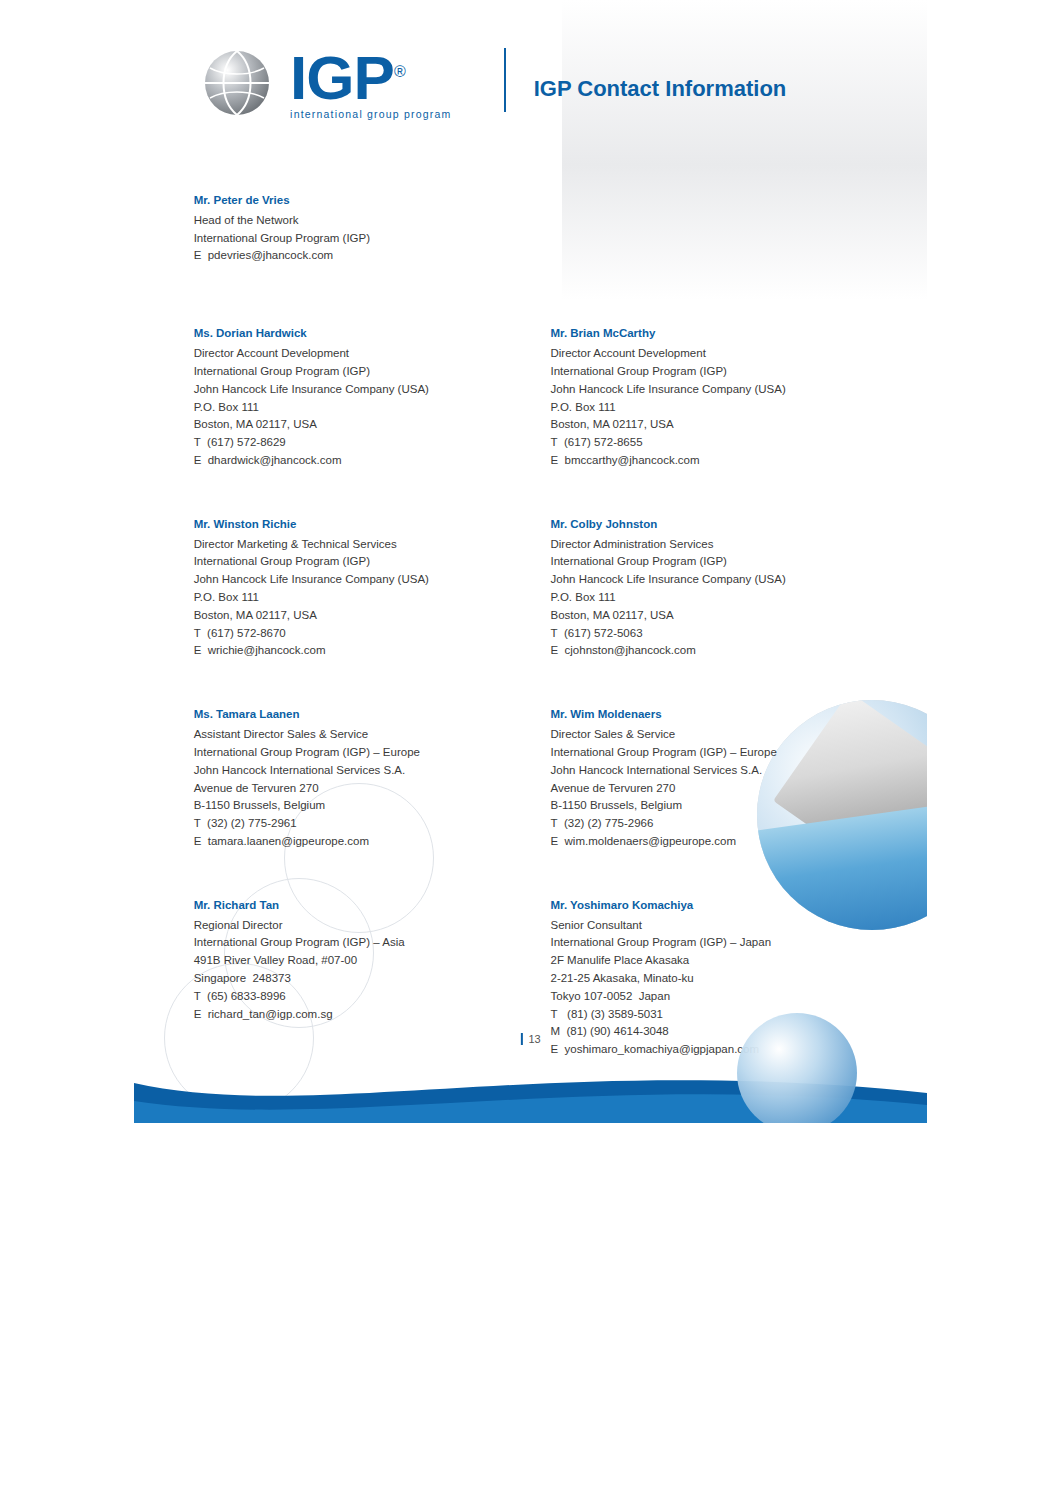IGP®
international group program
IGP Contact Information
Mr. Peter de Vries
Head of the Network
International Group Program (IGP)
E pdevries@jhancock.com
Ms. Dorian Hardwick
Director Account Development
International Group Program (IGP)
John Hancock Life Insurance Company (USA)
P.O. Box 111
Boston, MA 02117, USA
T (617) 572-8629
E dhardwick@jhancock.com
Mr. Brian McCarthy
Director Account Development
International Group Program (IGP)
John Hancock Life Insurance Company (USA)
P.O. Box 111
Boston, MA 02117, USA
T (617) 572-8655
E bmccarthy@jhancock.com
Mr. Winston Richie
Director Marketing & Technical Services
International Group Program (IGP)
John Hancock Life Insurance Company (USA)
P.O. Box 111
Boston, MA 02117, USA
T (617) 572-8670
E wrichie@jhancock.com
Mr. Colby Johnston
Director Administration Services
International Group Program (IGP)
John Hancock Life Insurance Company (USA)
P.O. Box 111
Boston, MA 02117, USA
T (617) 572-5063
E cjohnston@jhancock.com
Ms. Tamara Laanen
Assistant Director Sales & Service
International Group Program (IGP) – Europe
John Hancock International Services S.A.
Avenue de Tervuren 270
B-1150 Brussels, Belgium
T (32) (2) 775-2961
E tamara.laanen@igpeurope.com
Mr. Wim Moldenaers
Director Sales & Service
International Group Program (IGP) – Europe
John Hancock International Services S.A.
Avenue de Tervuren 270
B-1150 Brussels, Belgium
T (32) (2) 775-2966
E wim.moldenaers@igpeurope.com
Mr. Richard Tan
Regional Director
International Group Program (IGP) – Asia
491B River Valley Road, #07-00
Singapore 248373
T (65) 6833-8996
E richard_tan@igp.com.sg
Mr. Yoshimaro Komachiya
Senior Consultant
International Group Program (IGP) – Japan
2F Manulife Place Akasaka
2-21-25 Akasaka, Minato-ku
Tokyo 107-0052 Japan
T (81) (3) 3589-5031
M (81) (90) 4614-3048
E yoshimaro_komachiya@igpjapan.com
13